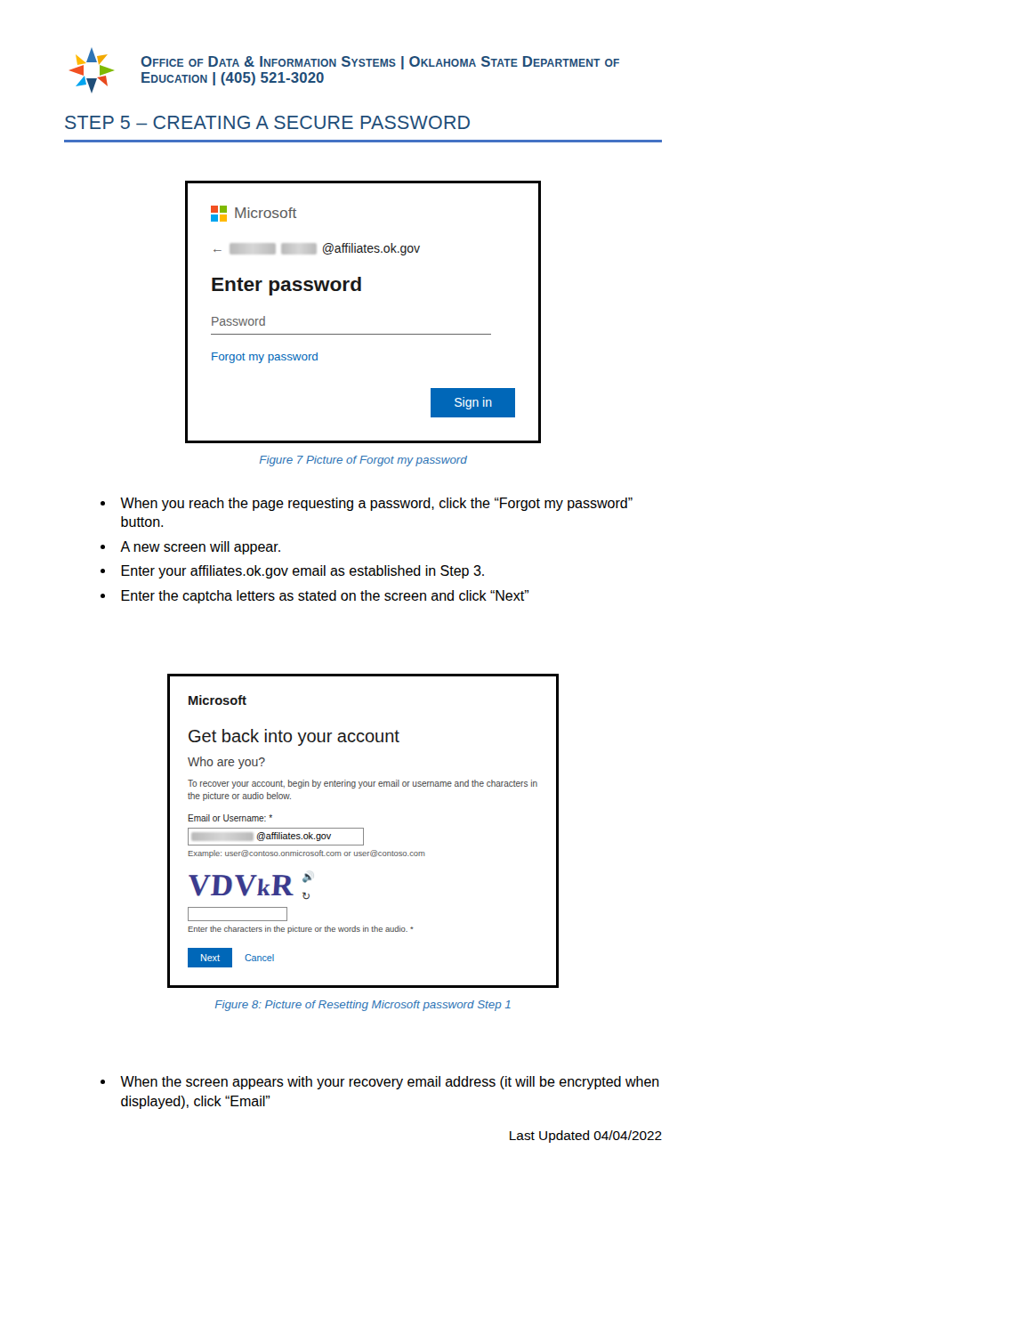OSDE logo
Office of Data & Information Systems | Oklahoma State Department of Education | (405) 521-3020
Step 5 – Creating a Secure Password
Microsoft
← xxxxx xxxx @affiliates.ok.gov
Enter password
Password
Forgot my password
Sign in
Figure 7 Picture of Forgot my password
When you reach the page requesting a password, click the “Forgot my password” button.
A new screen will appear.
Enter your affiliates.ok.gov email as established in Step 3.
Enter the captcha letters as stated on the screen and click “Next”
Microsoft
Get back into your account
Who are you?
To recover your account, begin by entering your email or username and the characters in the picture or audio below.
Email or Username: *
xxxxxxx @affiliates.ok.gov
Example: user@contoso.onmicrosoft.com or user@contoso.com
VDVk R
🔊
↻
Enter the characters in the picture or the words in the audio. *
Next Cancel
Figure 8: Picture of Resetting Microsoft password Step 1
When the screen appears with your recovery email address (it will be encrypted when displayed), click “Email”
Last Updated 04/04/2022